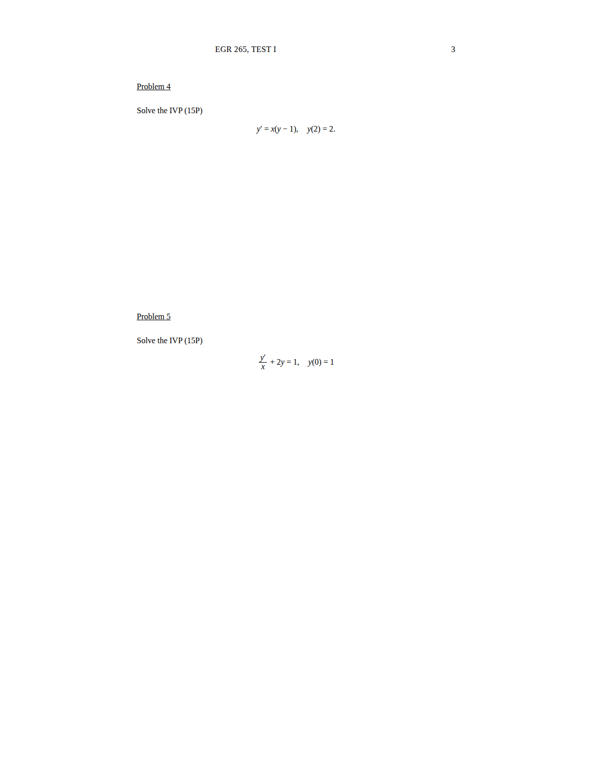EGR 265, TEST I 3
Problem 4
Solve the IVP (15P)
y′ = x(y − 1), y(2) = 2.
Problem 5
Solve the IVP (15P)
y′x + 2y = 1, y(0) = 1